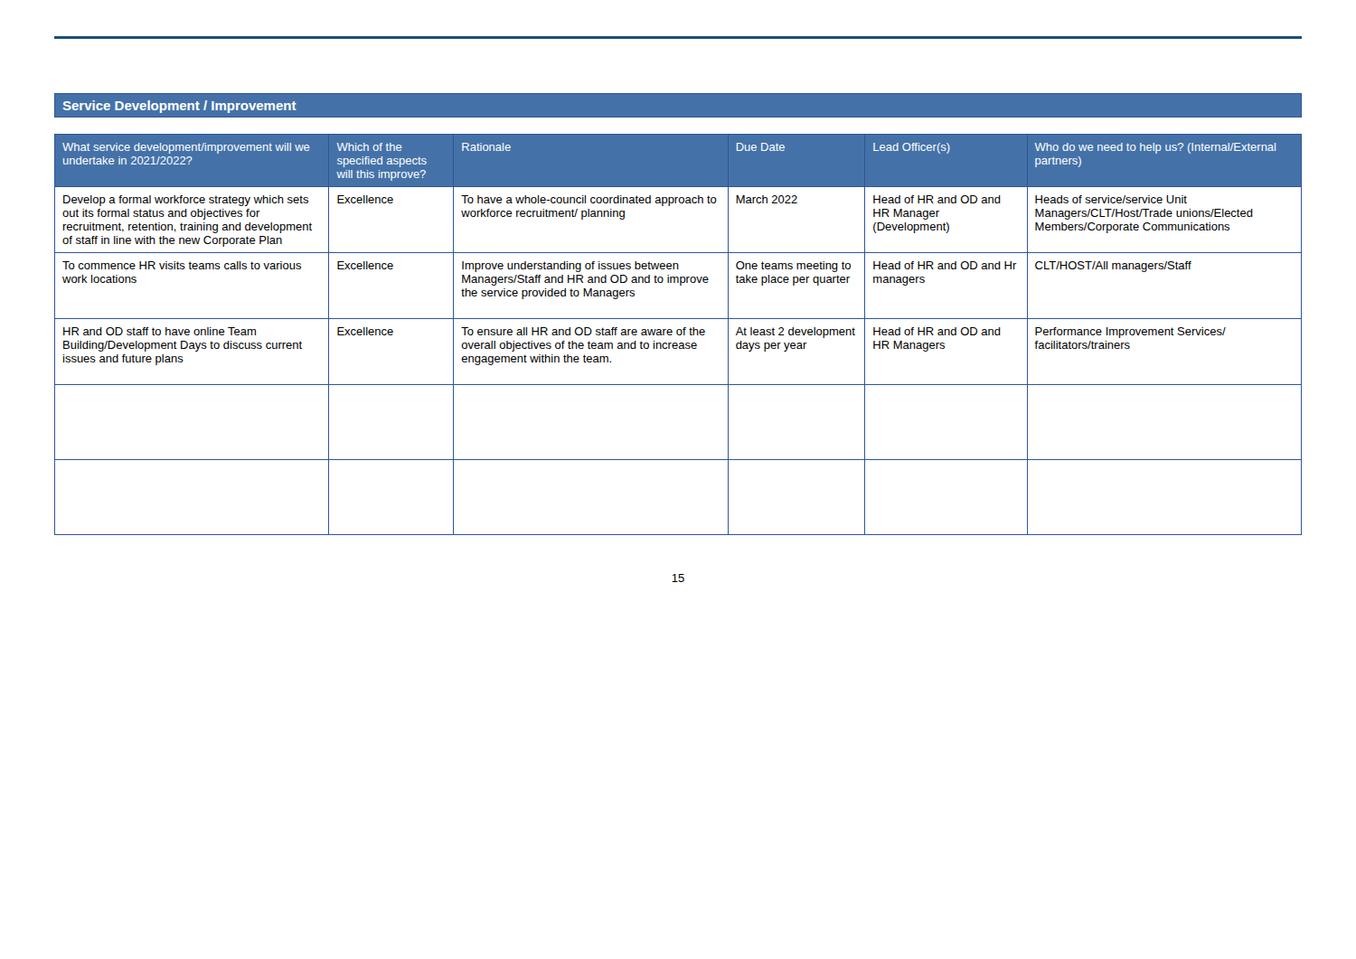Service Development / Improvement
| What service development/improvement will we undertake in 2021/2022? | Which of the specified aspects will this improve? | Rationale | Due Date | Lead Officer(s) | Who do we need to help us? (Internal/External partners) |
| --- | --- | --- | --- | --- | --- |
| Develop a formal workforce strategy which sets out its formal status and objectives for recruitment, retention, training and development of staff in line with the new Corporate Plan | Excellence | To have a whole-council coordinated approach to workforce recruitment/ planning | March 2022 | Head of HR and OD and HR Manager (Development) | Heads of service/service Unit Managers/CLT/Host/Trade unions/Elected Members/Corporate Communications |
| To commence HR visits teams calls to various work locations | Excellence | Improve understanding of issues between Managers/Staff and HR and OD and to improve the service provided to Managers | One teams meeting to take place per quarter | Head of HR and OD and Hr managers | CLT/HOST/All managers/Staff |
| HR and OD staff to have online Team Building/Development Days to discuss current issues and future plans | Excellence | To ensure all HR and OD staff are aware of the overall objectives of the team and to increase engagement within the team. | At least 2 development days per year | Head of HR and OD and HR Managers | Performance Improvement Services/ facilitators/trainers |
15